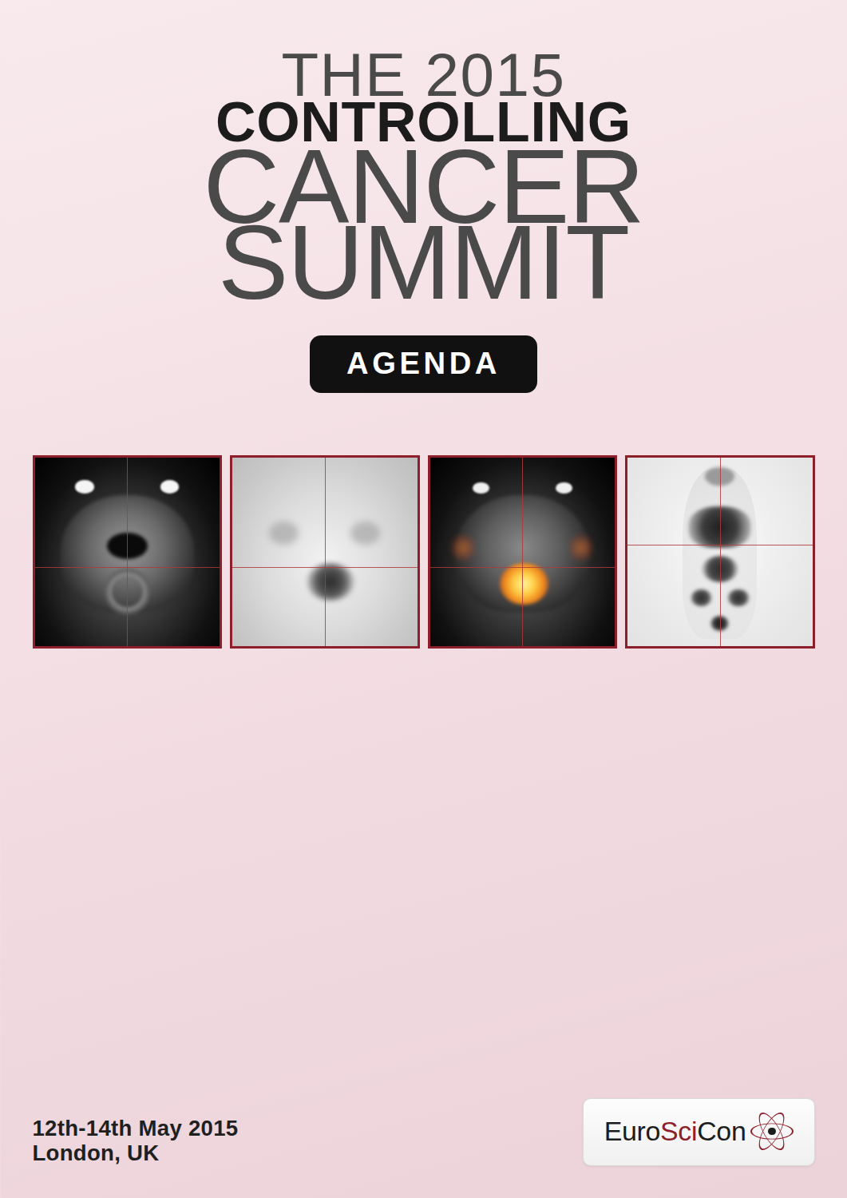THE 2015 CONTROLLING CANCER SUMMIT
AGENDA
12th-14th May 2015
London, UK
Euro Sci Con